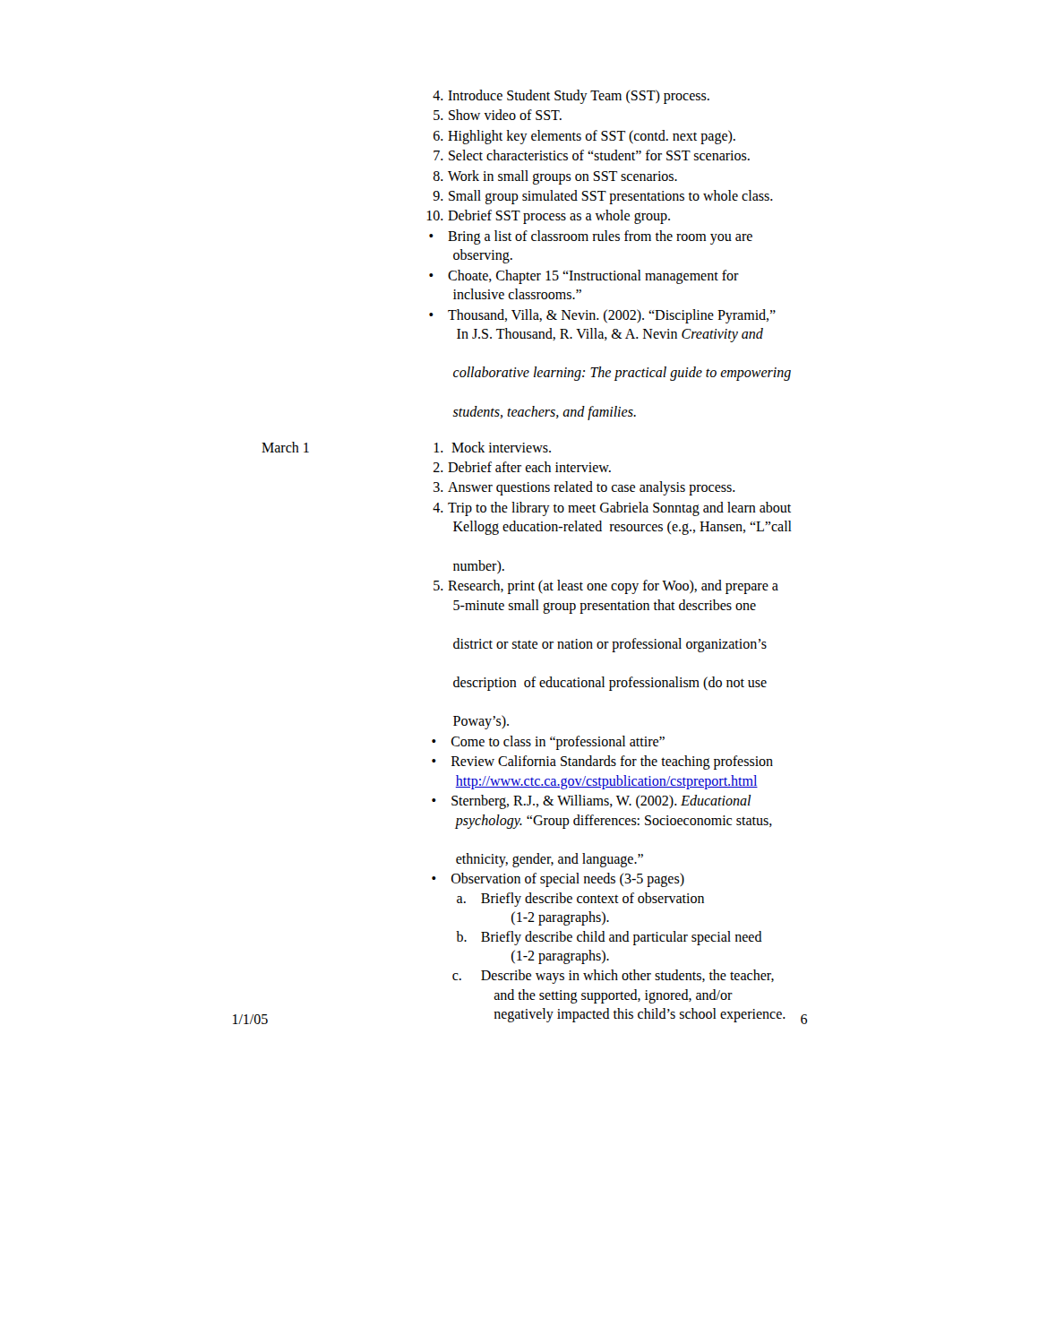4. Introduce Student Study Team (SST) process.
5. Show video of SST.
6. Highlight key elements of SST (contd. next page).
7. Select characteristics of “student” for SST scenarios.
8. Work in small groups on SST scenarios.
9. Small group simulated SST presentations to whole class.
10. Debrief SST process as a whole group.
Bring a list of classroom rules from the room you are
observing.
Choate, Chapter 15 “Instructional management for
inclusive classrooms.”
Thousand, Villa, & Nevin. (2002). “Discipline Pyramid,”
In J.S. Thousand, R. Villa, & A. Nevin Creativity and
collaborative learning: The practical guide to empowering
students, teachers, and families.
March 1
1. Mock interviews.
2. Debrief after each interview.
3. Answer questions related to case analysis process.
4. Trip to the library to meet Gabriela Sonntag and learn about
Kellogg education-related resources (e.g., Hansen, “L”call
number).
5. Research, print (at least one copy for Woo), and prepare a
5-minute small group presentation that describes one
district or state or nation or professional organization’s
description of educational professionalism (do not use
Poway’s).
Come to class in “professional attire”
Review California Standards for the teaching profession
http://www.ctc.ca.gov/cstpublication/cstpreport.html
Sternberg, R.J., & Williams, W. (2002). Educational
psychology. “Group differences: Socioeconomic status,
ethnicity, gender, and language.”
Observation of special needs (3-5 pages)
a. Briefly describe context of observation
(1-2 paragraphs).
b. Briefly describe child and particular special need
(1-2 paragraphs).
c. Describe ways in which other students, the teacher, and the setting supported, ignored, and/or negatively impacted this child’s school experience.
1/1/05 6